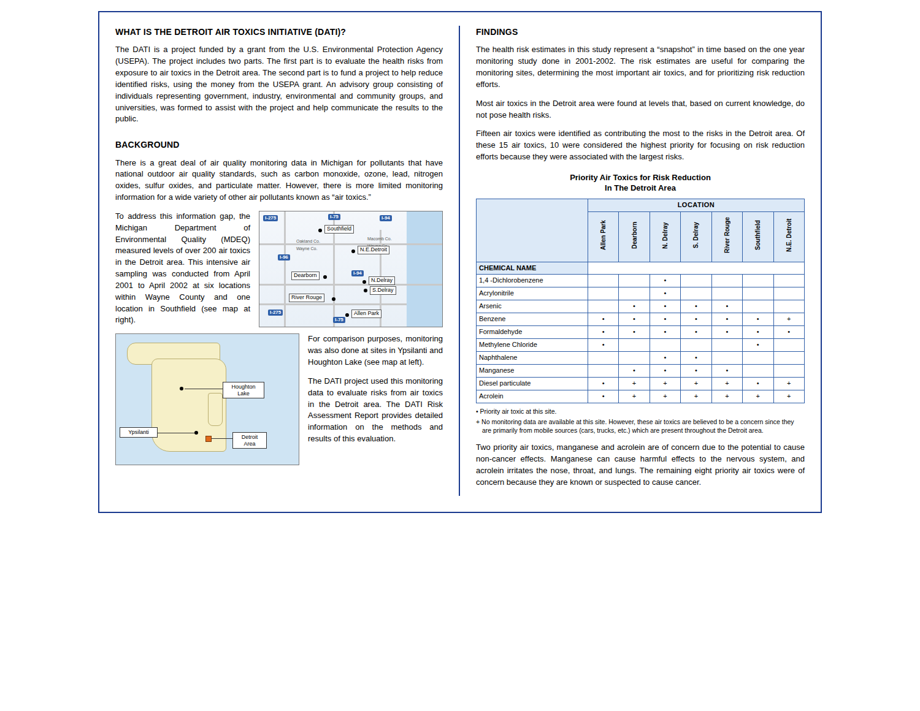WHAT IS THE DETROIT AIR TOXICS INITIATIVE (DATI)?
The DATI is a project funded by a grant from the U.S. Environmental Protection Agency (USEPA). The project includes two parts. The first part is to evaluate the health risks from exposure to air toxics in the Detroit area. The second part is to fund a project to help reduce identified risks, using the money from the USEPA grant. An advisory group consisting of individuals representing government, industry, environmental and community groups, and universities, was formed to assist with the project and help communicate the results to the public.
BACKGROUND
There is a great deal of air quality monitoring data in Michigan for pollutants that have national outdoor air quality standards, such as carbon monoxide, ozone, lead, nitrogen oxides, sulfur oxides, and particulate matter. However, there is more limited monitoring information for a wide variety of other air pollutants known as “air toxics.”
I-275
I-75
I-94
I-96
I-94
I-275
I-75
Oakland Co.
Wayne Co.
Macomb Co.
Wayne Co.
Southfield
N.E.Detroit
Dearborn
N.Delray
S.Delray
River Rouge
Allen Park
To address this information gap, the Michigan Department of Environmental Quality (MDEQ) measured levels of over 200 air toxics in the Detroit area. This intensive air sampling was conducted from April 2001 to April 2002 at six locations within Wayne County and one location in Southfield (see map at right).
Houghton
Lake
Ypsilanti
Detroit
Area
For comparison purposes, monitoring was also done at sites in Ypsilanti and Houghton Lake (see map at left).
The DATI project used this monitoring data to evaluate risks from air toxics in the Detroit area. The DATI Risk Assessment Report provides detailed information on the methods and results of this evaluation.
FINDINGS
The health risk estimates in this study represent a “snapshot” in time based on the one year monitoring study done in 2001-2002. The risk estimates are useful for comparing the monitoring sites, determining the most important air toxics, and for prioritizing risk reduction efforts.
Most air toxics in the Detroit area were found at levels that, based on current knowledge, do not pose health risks.
Fifteen air toxics were identified as contributing the most to the risks in the Detroit area. Of these 15 air toxics, 10 were considered the highest priority for focusing on risk reduction efforts because they were associated with the largest risks.
Priority Air Toxics for Risk Reduction
In The Detroit Area
| | LOCATION |
| --- | --- |
| Allen Park | Dearborn | N. Delray | S. Delray | River Rouge | Southfield | N.E. Detroit |
| CHEMICAL NAME | |
| 1,4 -Dichlorobenzene | | | • | | | | |
| Acrylonitrile | | | • | | | | |
| Arsenic | | • | • | • | • | | |
| Benzene | • | • | • | • | • | • | + |
| Formaldehyde | • | • | • | • | • | • | • |
| Methylene Chloride | • | | | | | • | |
| Naphthalene | | | • | • | | | |
| Manganese | | • | • | • | • | | |
| Diesel particulate | • | + | + | + | + | • | + |
| Acrolein | • | + | + | + | + | + | + |
• Priority air toxic at this site.
+ No monitoring data are available at this site. However, these air toxics are believed to be a concern since they are primarily from mobile sources (cars, trucks, etc.) which are present throughout the Detroit area.
Two priority air toxics, manganese and acrolein are of concern due to the potential to cause non-cancer effects. Manganese can cause harmful effects to the nervous system, and acrolein irritates the nose, throat, and lungs. The remaining eight priority air toxics were of concern because they are known or suspected to cause cancer.